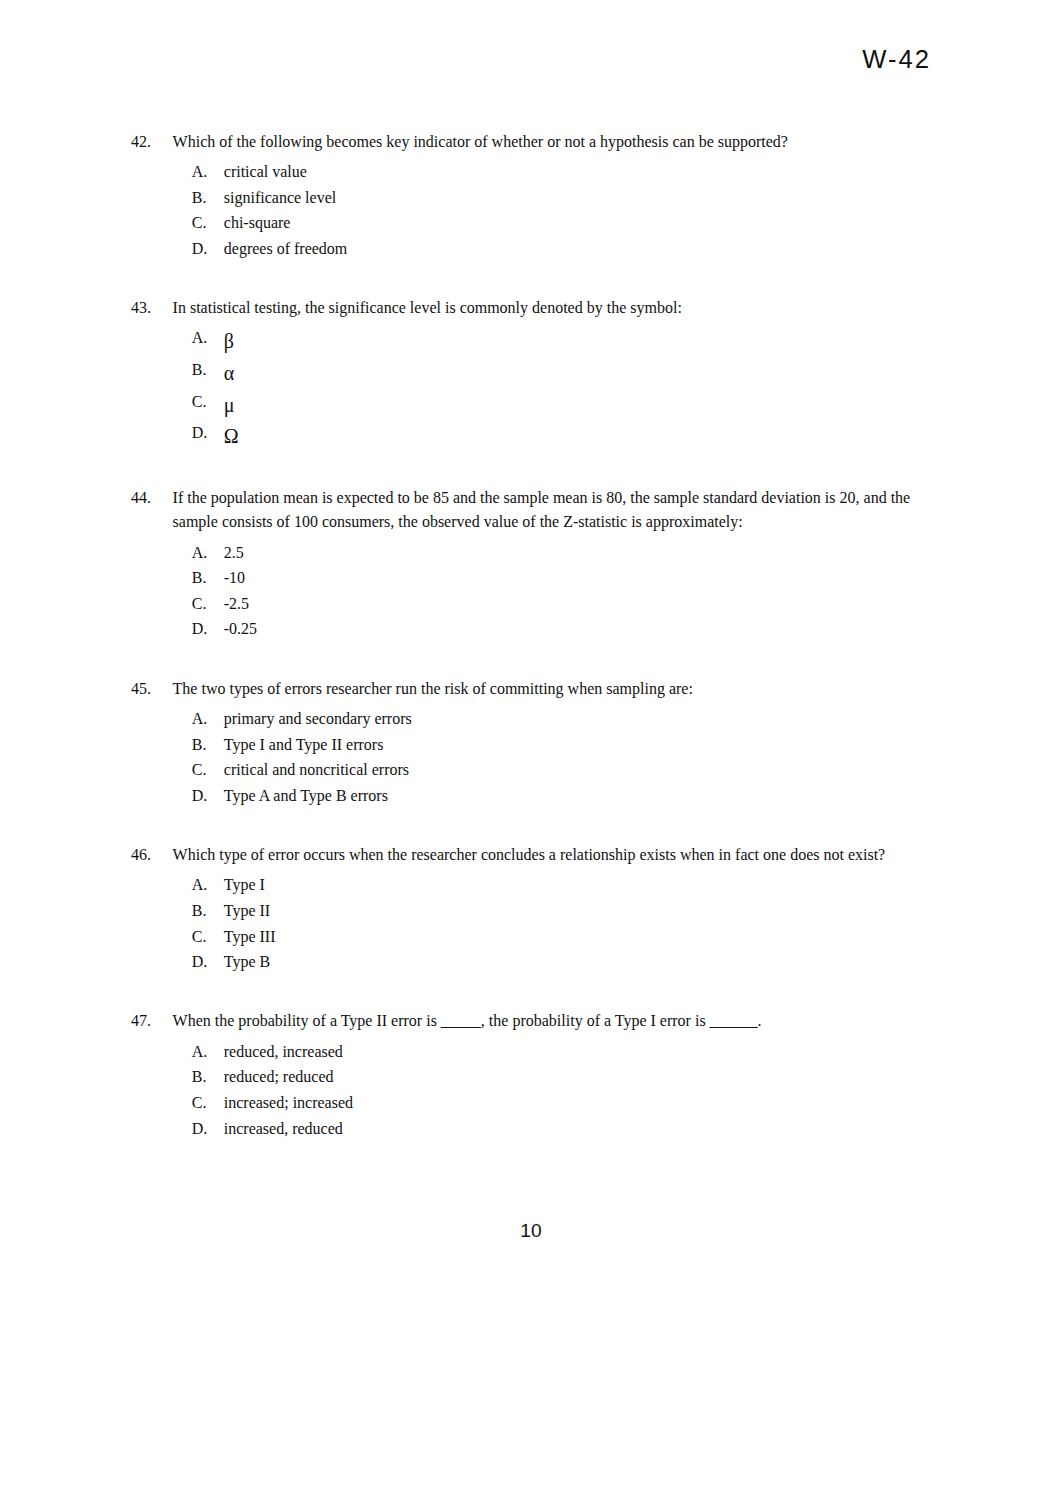W-42
Which of the following becomes key indicator of whether or not a hypothesis can be supported?
critical value
significance level
chi-square
degrees of freedom
In statistical testing, the significance level is commonly denoted by the symbol:
β
α
μ
Ω
If the population mean is expected to be 85 and the sample mean is 80, the sample standard deviation is 20, and the sample consists of 100 consumers, the observed value of the Z-statistic is approximately:
2.5
-10
-2.5
-0.25
The two types of errors researcher run the risk of committing when sampling are:
primary and secondary errors
Type I and Type II errors
critical and noncritical errors
Type A and Type B errors
Which type of error occurs when the researcher concludes a relationship exists when in fact one does not exist?
Type I
Type II
Type III
Type B
When the probability of a Type II error is _____, the probability of a Type I error is ______.
reduced, increased
reduced; reduced
increased; increased
increased, reduced
10